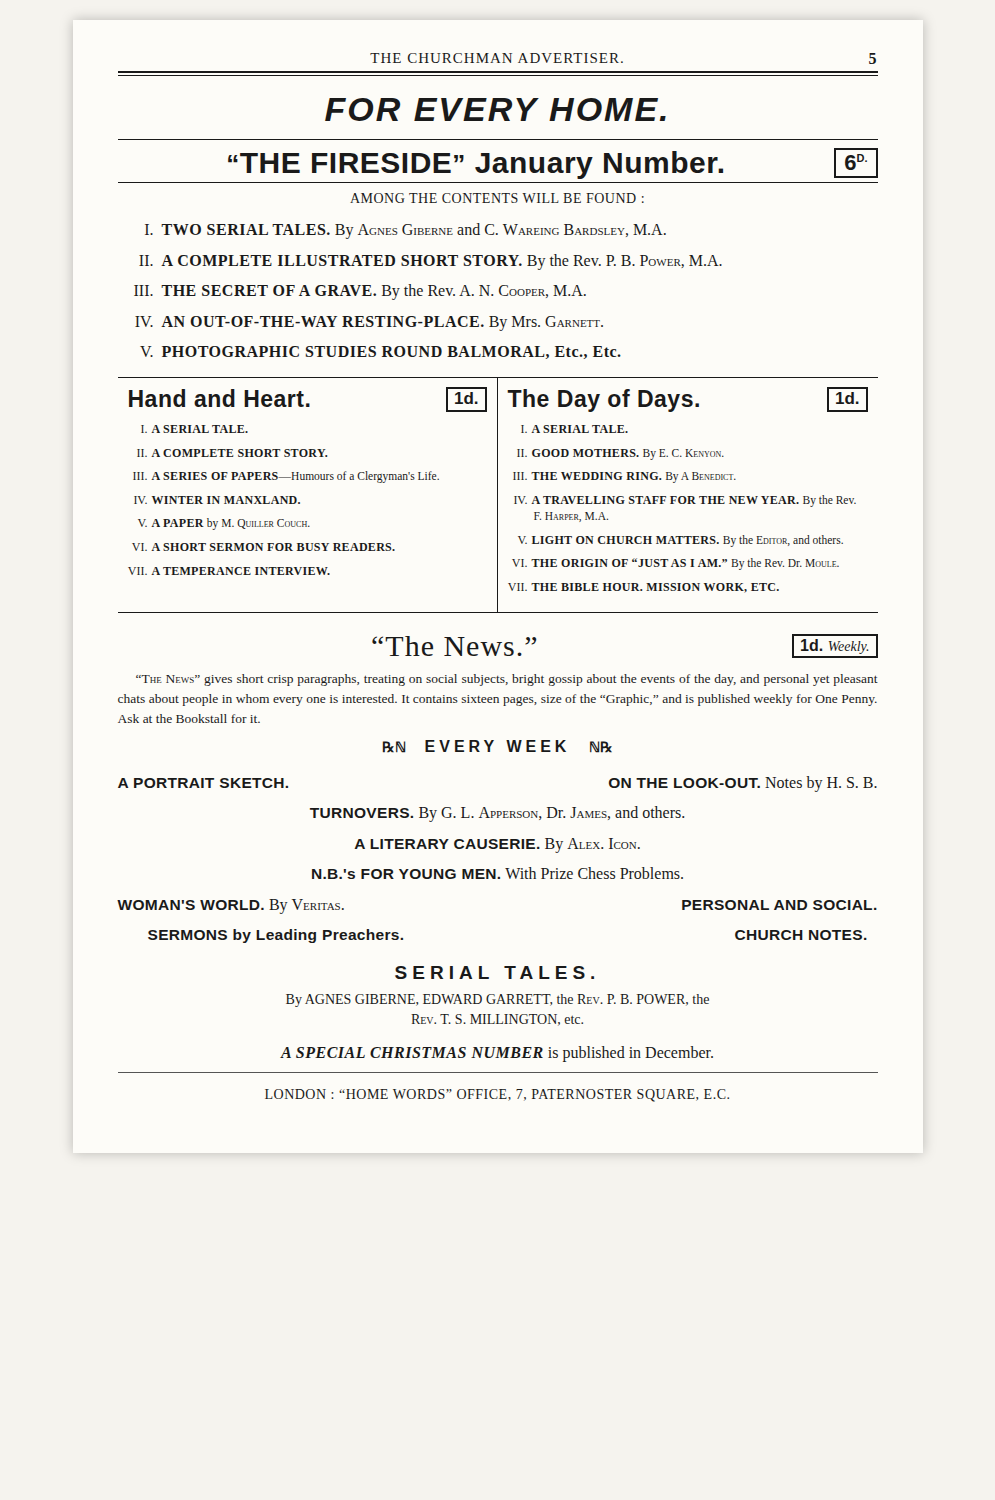THE CHURCHMAN ADVERTISER. 5
FOR EVERY HOME.
“THE FIRESIDE” January Number.
6D.
AMONG THE CONTENTS WILL BE FOUND :
I. TWO SERIAL TALES. By Agnes Giberne and C. Wareing Bardsley, M.A.
II. A COMPLETE ILLUSTRATED SHORT STORY. By the Rev. P. B. Power, M.A.
III. THE SECRET OF A GRAVE. By the Rev. A. N. Cooper, M.A.
IV. AN OUT-OF-THE-WAY RESTING-PLACE. By Mrs. Garnett.
V. PHOTOGRAPHIC STUDIES ROUND BALMORAL, Etc., Etc.
Hand and Heart.
1d.
I. A Serial Tale.
II. A Complete Short Story.
III. A Series of Papers—Humours of a Clergyman's Life.
IV. Winter in Manxland.
V. A Paper by M. Quiller Couch.
VI. A Short Sermon for Busy Readers.
VII. A Temperance Interview.
The Day of Days.
1d.
I. A Serial Tale.
II. Good Mothers. By E. C. Kenyon.
III. The Wedding Ring. By A Benedict.
IV. A Travelling Staff for the New Year. By the Rev. F. Harper, M.A.
V. Light on Church Matters. By the Editor, and others.
VI. The Origin of “Just as I am.” By the Rev. Dr. Moule.
VII. The Bible Hour. Mission Work, Etc.
“The News.”
1d. Weekly.
“The News” gives short crisp paragraphs, treating on social subjects, bright gossip about the events of the day, and personal yet pleasant chats about people in whom every one is interested. It contains sixteen pages, size of the “Graphic,” and is published weekly for One Penny. Ask at the Bookstall for it.
℞ℕ EVERY WEEK ℕ℞
A PORTRAIT SKETCH. ON THE LOOK-OUT. Notes by H. S. B.
TURNOVERS. By G. L. Apperson, Dr. James, and others.
A LITERARY CAUSERIE. By Alex. Icon.
N.B.'s FOR YOUNG MEN. With Prize Chess Problems.
WOMAN'S WORLD. By Veritas. PERSONAL AND SOCIAL.
SERMONS by Leading Preachers. CHURCH NOTES.
SERIAL TALES.
By AGNES GIBERNE, EDWARD GARRETT, the Rev. P. B. POWER, the
Rev. T. S. MILLINGTON, etc.
A SPECIAL CHRISTMAS NUMBER is published in December.
LONDON : “HOME WORDS” OFFICE, 7, PATERNOSTER SQUARE, E.C.